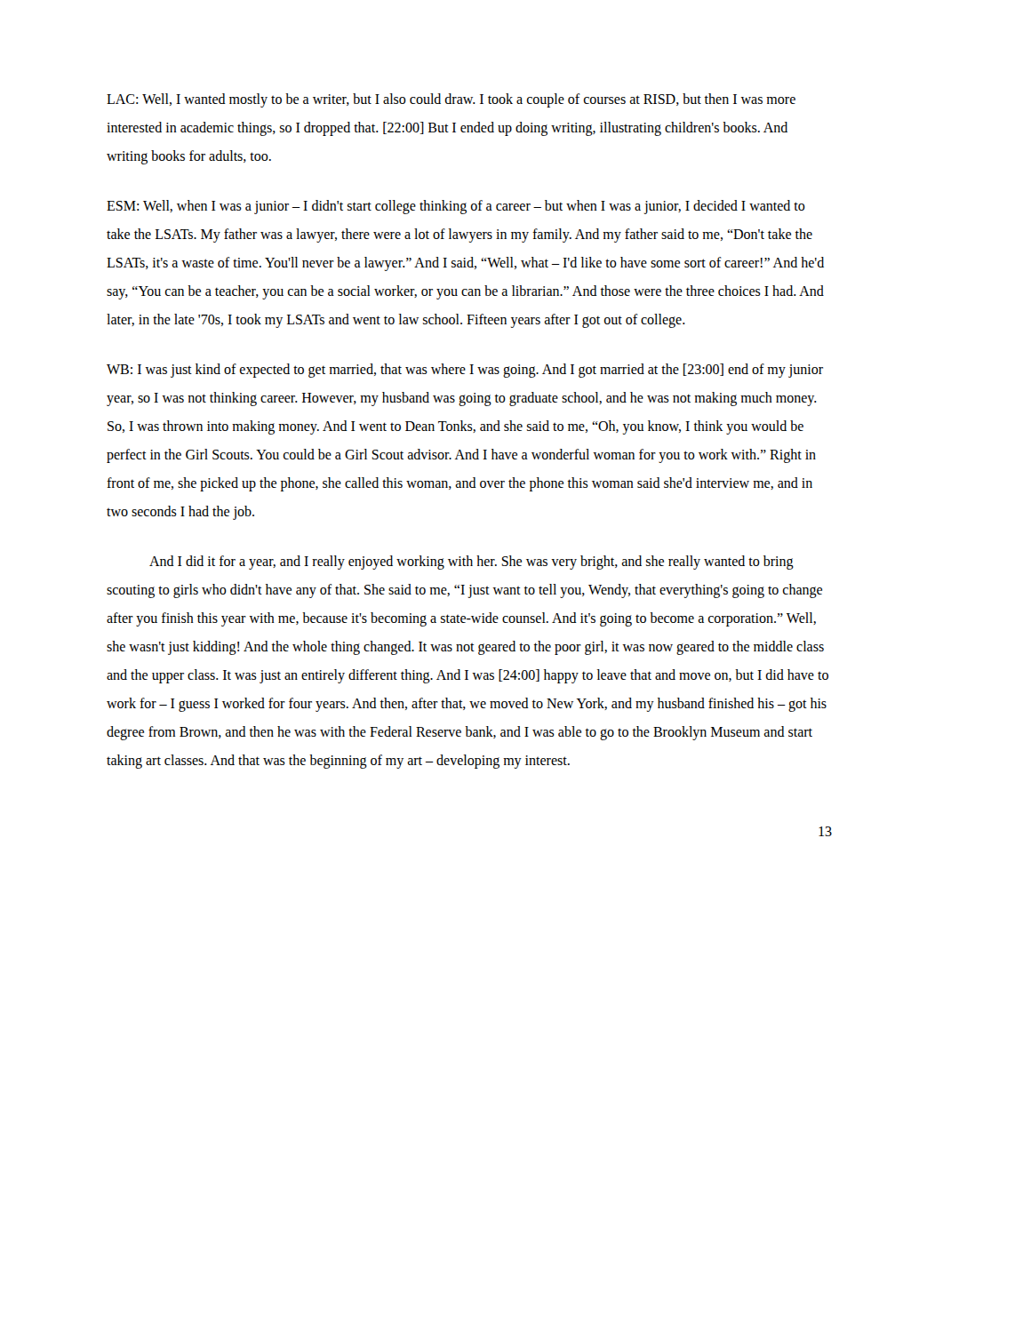LAC: Well, I wanted mostly to be a writer, but I also could draw. I took a couple of courses at RISD, but then I was more interested in academic things, so I dropped that. [22:00] But I ended up doing writing, illustrating children's books. And writing books for adults, too.
ESM: Well, when I was a junior – I didn't start college thinking of a career – but when I was a junior, I decided I wanted to take the LSATs. My father was a lawyer, there were a lot of lawyers in my family. And my father said to me, “Don't take the LSATs, it's a waste of time. You'll never be a lawyer.” And I said, “Well, what – I'd like to have some sort of career!” And he'd say, “You can be a teacher, you can be a social worker, or you can be a librarian.” And those were the three choices I had. And later, in the late '70s, I took my LSATs and went to law school. Fifteen years after I got out of college.
WB: I was just kind of expected to get married, that was where I was going. And I got married at the [23:00] end of my junior year, so I was not thinking career. However, my husband was going to graduate school, and he was not making much money. So, I was thrown into making money. And I went to Dean Tonks, and she said to me, “Oh, you know, I think you would be perfect in the Girl Scouts. You could be a Girl Scout advisor. And I have a wonderful woman for you to work with.” Right in front of me, she picked up the phone, she called this woman, and over the phone this woman said she'd interview me, and in two seconds I had the job.
And I did it for a year, and I really enjoyed working with her. She was very bright, and she really wanted to bring scouting to girls who didn't have any of that. She said to me, “I just want to tell you, Wendy, that everything's going to change after you finish this year with me, because it's becoming a state-wide counsel. And it's going to become a corporation.” Well, she wasn't just kidding! And the whole thing changed. It was not geared to the poor girl, it was now geared to the middle class and the upper class. It was just an entirely different thing. And I was [24:00] happy to leave that and move on, but I did have to work for – I guess I worked for four years. And then, after that, we moved to New York, and my husband finished his – got his degree from Brown, and then he was with the Federal Reserve bank, and I was able to go to the Brooklyn Museum and start taking art classes. And that was the beginning of my art – developing my interest.
13